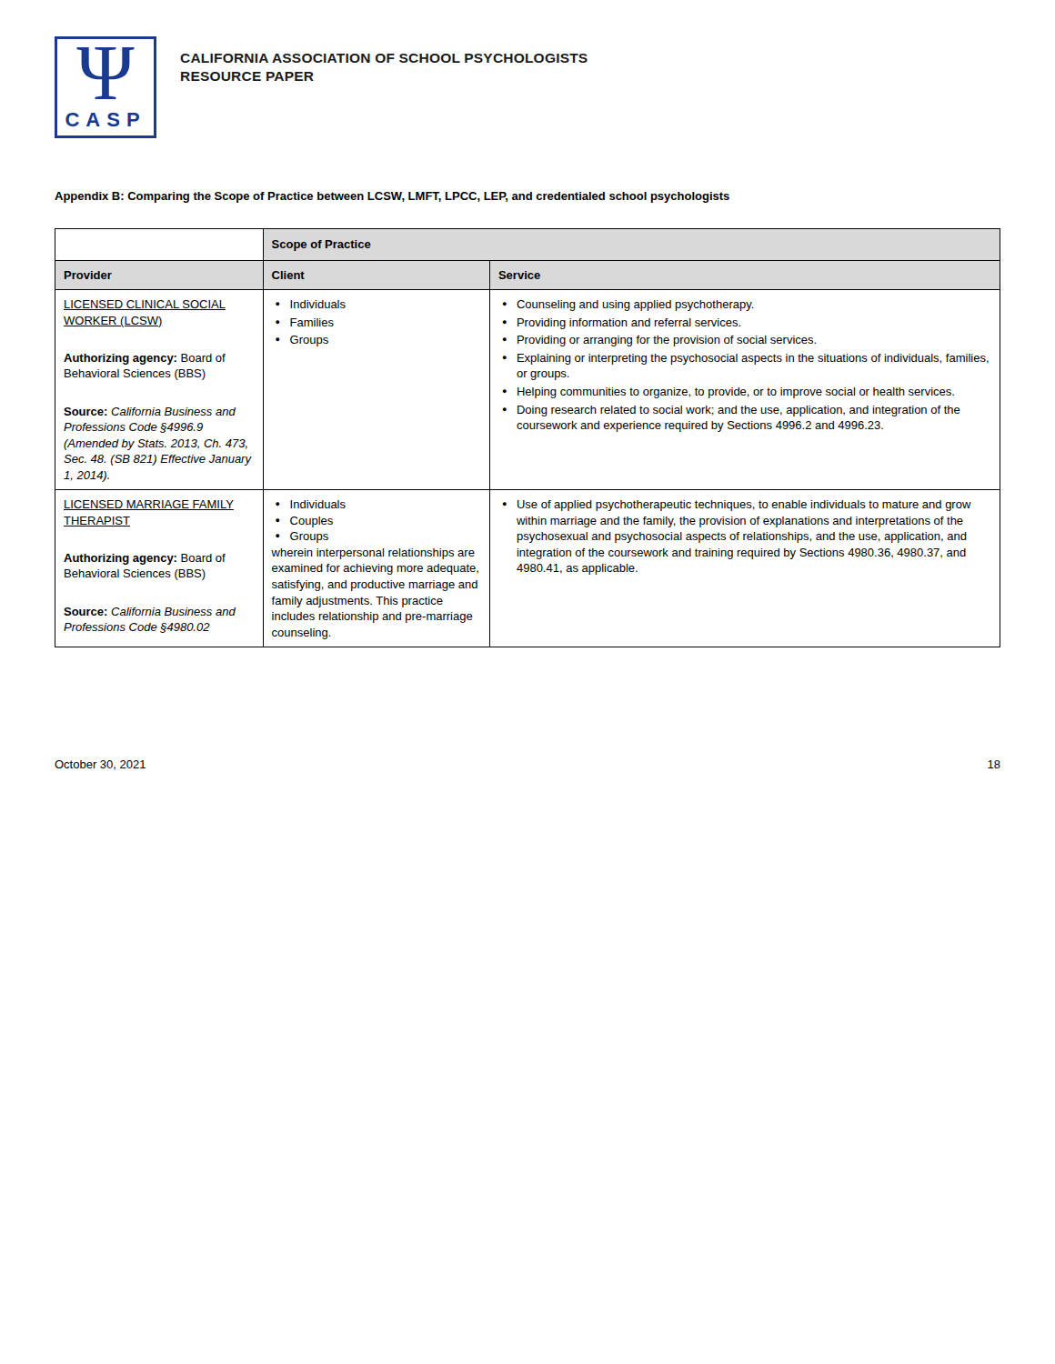Ψ
CASP
CALIFORNIA ASSOCIATION OF SCHOOL PSYCHOLOGISTS
RESOURCE PAPER
Appendix B: Comparing the Scope of Practice between LCSW, LMFT, LPCC, LEP, and credentialed school psychologists
| | Scope of Practice |
| Provider | Client | Service |
| LICENSED CLINICAL SOCIAL WORKER (LCSW) Authorizing agency: Board of Behavioral Sciences (BBS) Source: California Business and Professions Code §4996.9 (Amended by Stats. 2013, Ch. 473, Sec. 48. (SB 821) Effective January 1, 2014). | Individuals Families Groups | Counseling and using applied psychotherapy. Providing information and referral services. Providing or arranging for the provision of social services. Explaining or interpreting the psychosocial aspects in the situations of individuals, families, or groups. Helping communities to organize, to provide, or to improve social or health services. Doing research related to social work; and the use, application, and integration of the coursework and experience required by Sections 4996.2 and 4996.23. |
| LICENSED MARRIAGE FAMILY THERAPIST Authorizing agency: Board of Behavioral Sciences (BBS) Source: California Business and Professions Code §4980.02 | Individuals Couples Groups wherein interpersonal relationships are examined for achieving more adequate, satisfying, and productive marriage and family adjustments. This practice includes relationship and pre-marriage counseling. | Use of applied psychotherapeutic techniques, to enable individuals to mature and grow within marriage and the family, the provision of explanations and interpretations of the psychosexual and psychosocial aspects of relationships, and the use, application, and integration of the coursework and training required by Sections 4980.36, 4980.37, and 4980.41, as applicable. |
October 30, 2021 18